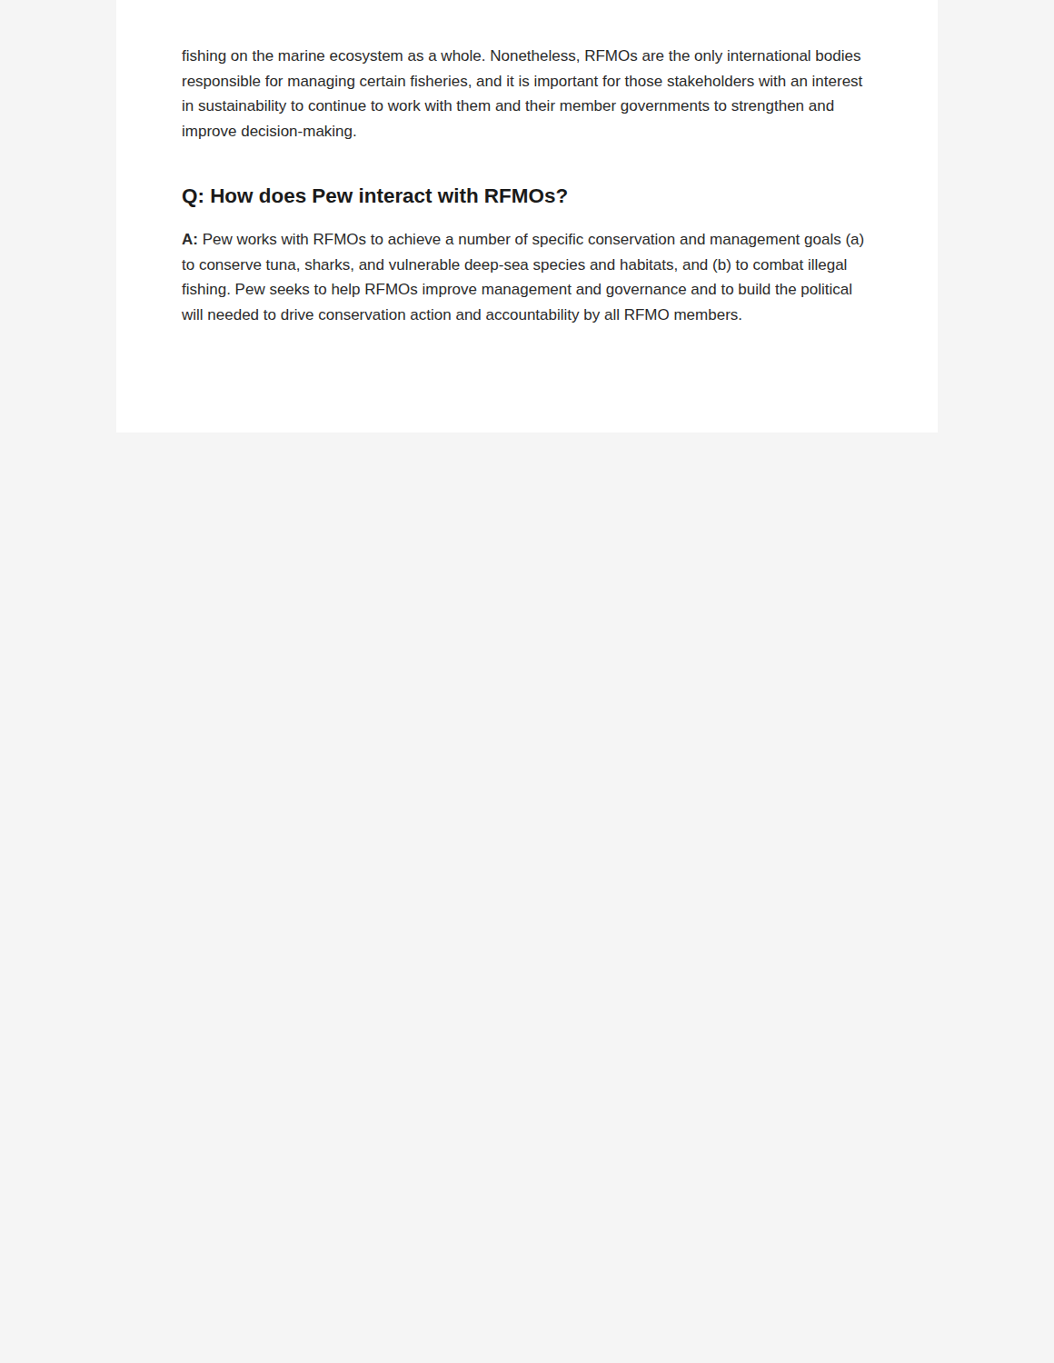fishing on the marine ecosystem as a whole. Nonetheless, RFMOs are the only international bodies responsible for managing certain fisheries, and it is important for those stakeholders with an interest in sustainability to continue to work with them and their member governments to strengthen and improve decision-making.
Q: How does Pew interact with RFMOs?
A: Pew works with RFMOs to achieve a number of specific conservation and management goals (a) to conserve tuna, sharks, and vulnerable deep-sea species and habitats, and (b) to combat illegal fishing. Pew seeks to help RFMOs improve management and governance and to build the political will needed to drive conservation action and accountability by all RFMO members.